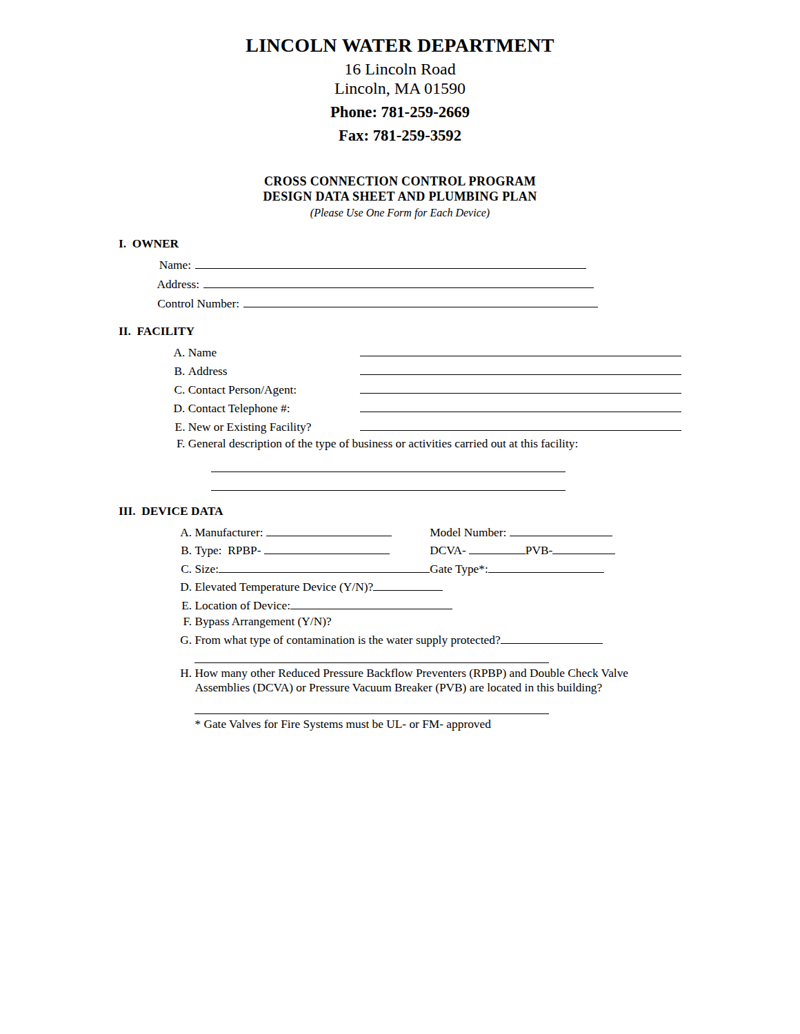LINCOLN WATER DEPARTMENT
16 Lincoln Road
Lincoln, MA 01590
Phone: 781-259-2669
Fax: 781-259-3592
CROSS CONNECTION CONTROL PROGRAM
DESIGN DATA SHEET AND PLUMBING PLAN
(Please Use One Form for Each Device)
I. OWNER
Name:
Address:
Control Number:
II. FACILITY
Name
Address
Contact Person/Agent:
Contact Telephone #:
New or Existing Facility?
General description of the type of business or activities carried out at this facility:
III. DEVICE DATA
Manufacturer:
Model Number:
Type: RPBP-
DCVA- PVB-
Size:
Gate Type*:
Elevated Temperature Device (Y/N)?
Location of Device:
Bypass Arrangement (Y/N)?
From what type of contamination is the water supply protected?
How many other Reduced Pressure Backflow Preventers (RPBP) and Double Check Valve Assemblies (DCVA) or Pressure Vacuum Breaker (PVB) are located in this building?
* Gate Valves for Fire Systems must be UL- or FM- approved